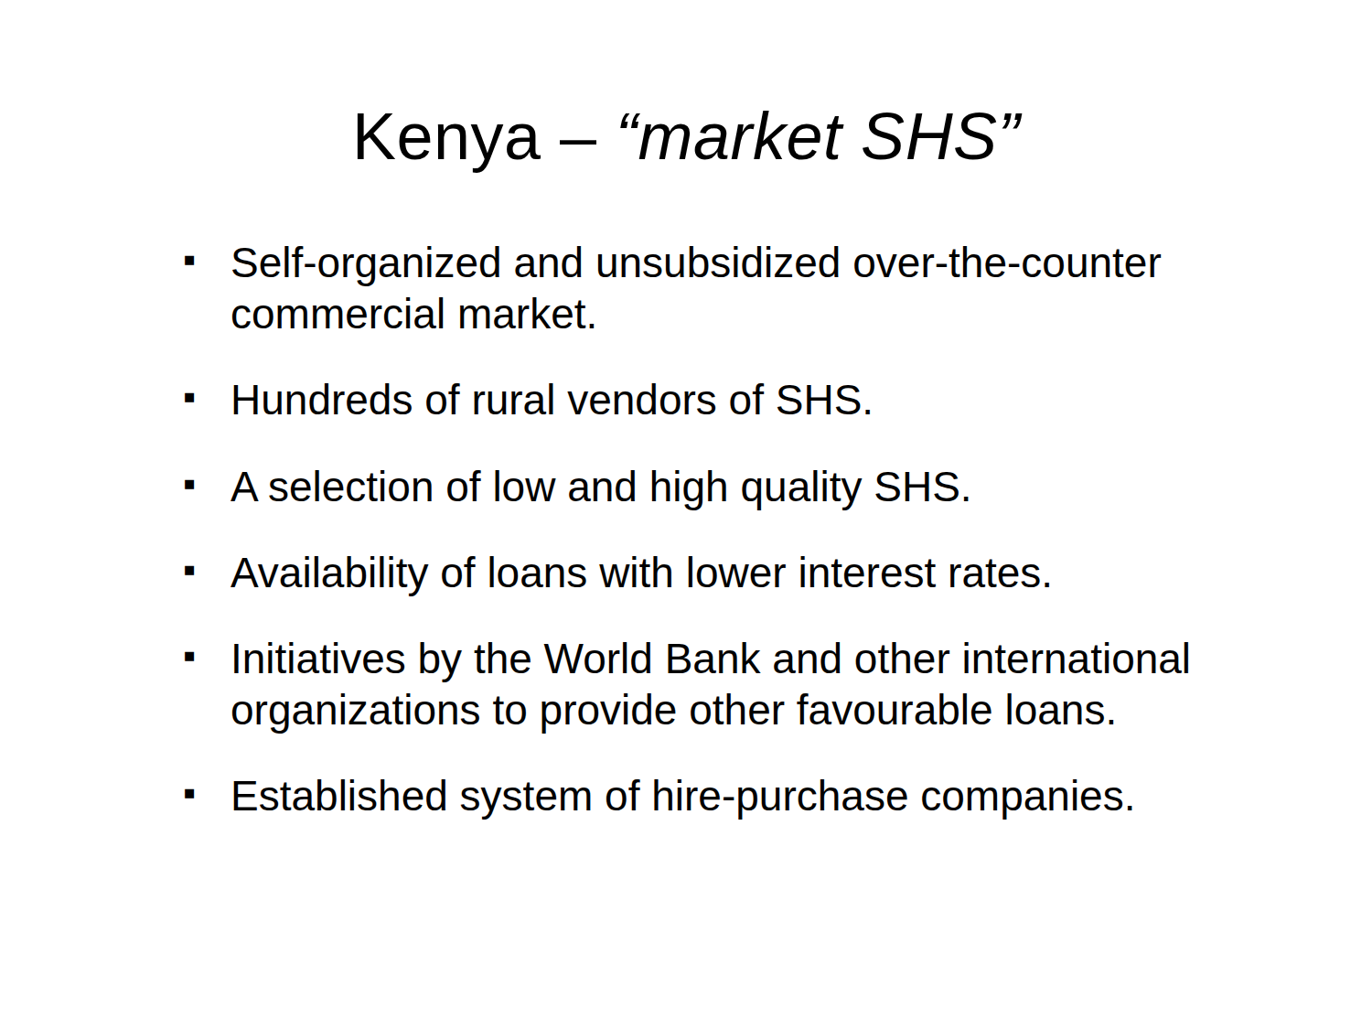Kenya – “market SHS”
Self-organized and unsubsidized over-the-counter commercial market.
Hundreds of rural vendors of SHS.
A selection of low and high quality SHS.
Availability of loans with lower interest rates.
Initiatives by the World Bank and other international organizations to provide other favourable loans.
Established system of hire-purchase companies.